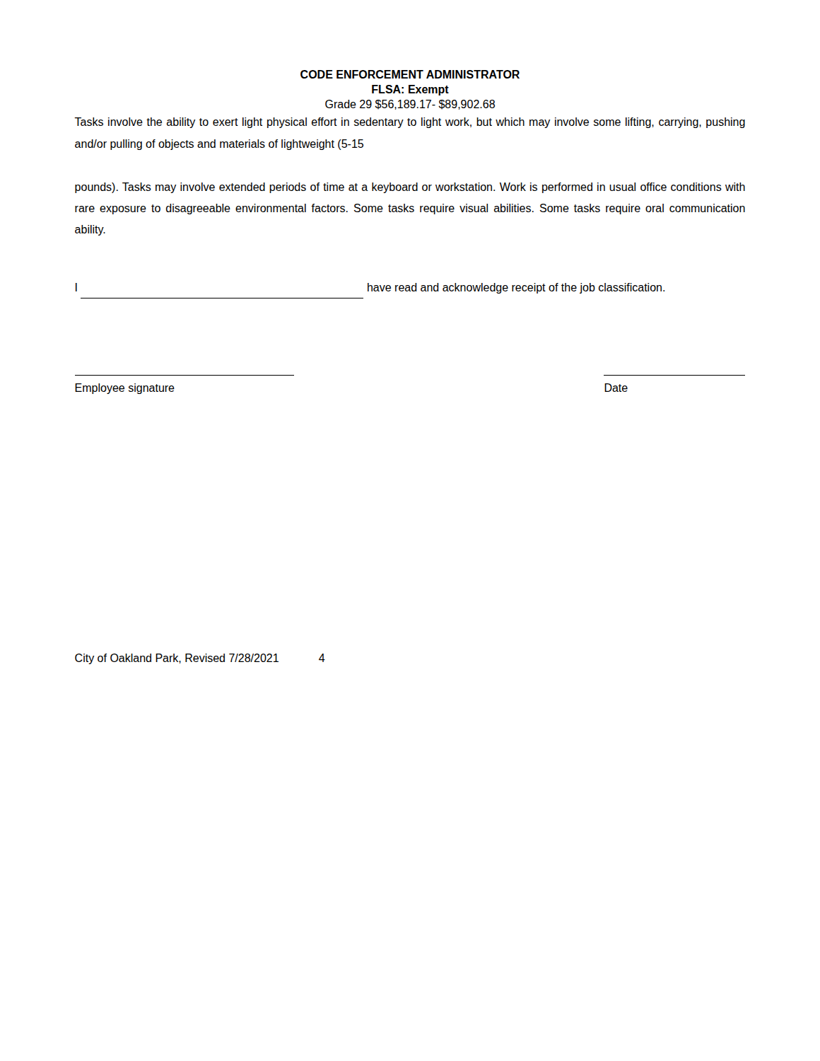CODE ENFORCEMENT ADMINISTRATOR
FLSA: Exempt
Grade 29 $56,189.17- $89,902.68
Tasks involve the ability to exert light physical effort in sedentary to light work, but which may involve some lifting, carrying, pushing and/or pulling of objects and materials of lightweight (5-15
pounds). Tasks may involve extended periods of time at a keyboard or workstation. Work is performed in usual office conditions with rare exposure to disagreeable environmental factors. Some tasks require visual abilities. Some tasks require oral communication ability.
I have read and acknowledge receipt of the job classification.
| Employee signature | Date |
City of Oakland Park, Revised 7/28/2021 4